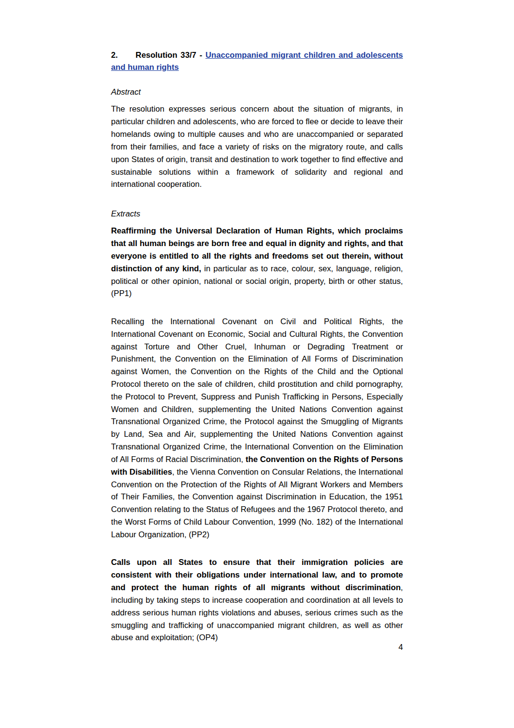2. Resolution 33/7 - Unaccompanied migrant children and adolescents and human rights
Abstract
The resolution expresses serious concern about the situation of migrants, in particular children and adolescents, who are forced to flee or decide to leave their homelands owing to multiple causes and who are unaccompanied or separated from their families, and face a variety of risks on the migratory route, and calls upon States of origin, transit and destination to work together to find effective and sustainable solutions within a framework of solidarity and regional and international cooperation.
Extracts
Reaffirming the Universal Declaration of Human Rights, which proclaims that all human beings are born free and equal in dignity and rights, and that everyone is entitled to all the rights and freedoms set out therein, without distinction of any kind, in particular as to race, colour, sex, language, religion, political or other opinion, national or social origin, property, birth or other status, (PP1)
Recalling the International Covenant on Civil and Political Rights, the International Covenant on Economic, Social and Cultural Rights, the Convention against Torture and Other Cruel, Inhuman or Degrading Treatment or Punishment, the Convention on the Elimination of All Forms of Discrimination against Women, the Convention on the Rights of the Child and the Optional Protocol thereto on the sale of children, child prostitution and child pornography, the Protocol to Prevent, Suppress and Punish Trafficking in Persons, Especially Women and Children, supplementing the United Nations Convention against Transnational Organized Crime, the Protocol against the Smuggling of Migrants by Land, Sea and Air, supplementing the United Nations Convention against Transnational Organized Crime, the International Convention on the Elimination of All Forms of Racial Discrimination, the Convention on the Rights of Persons with Disabilities, the Vienna Convention on Consular Relations, the International Convention on the Protection of the Rights of All Migrant Workers and Members of Their Families, the Convention against Discrimination in Education, the 1951 Convention relating to the Status of Refugees and the 1967 Protocol thereto, and the Worst Forms of Child Labour Convention, 1999 (No. 182) of the International Labour Organization, (PP2)
Calls upon all States to ensure that their immigration policies are consistent with their obligations under international law, and to promote and protect the human rights of all migrants without discrimination, including by taking steps to increase cooperation and coordination at all levels to address serious human rights violations and abuses, serious crimes such as the smuggling and trafficking of unaccompanied migrant children, as well as other abuse and exploitation; (OP4)
4